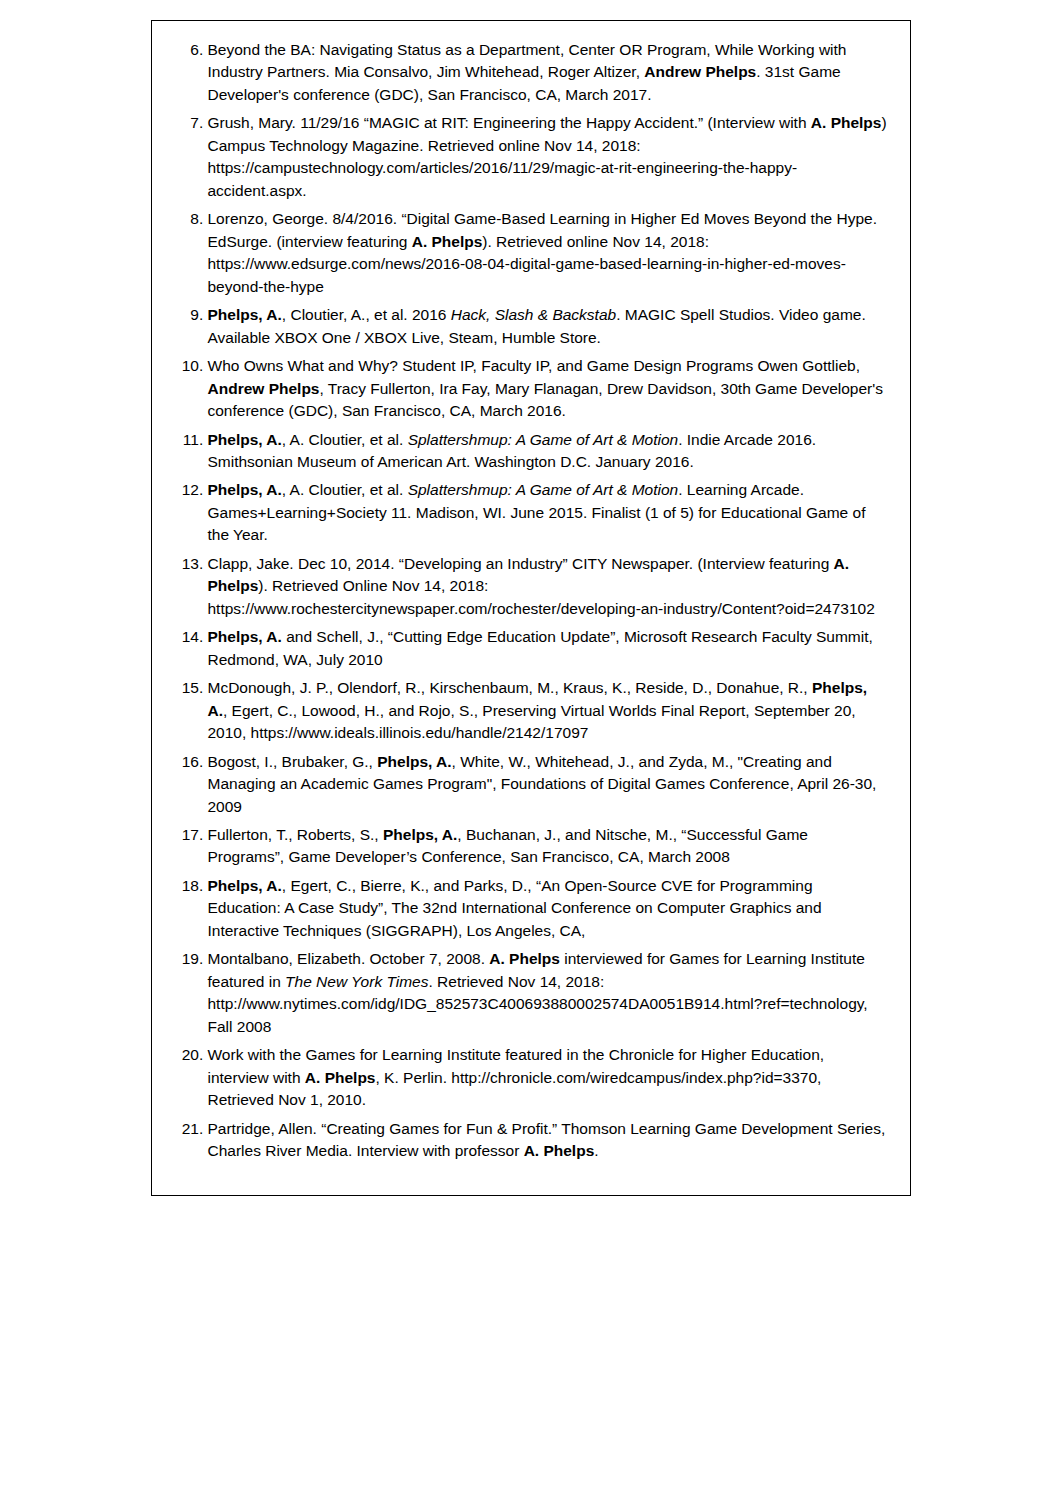Beyond the BA: Navigating Status as a Department, Center OR Program, While Working with Industry Partners. Mia Consalvo, Jim Whitehead, Roger Altizer, Andrew Phelps. 31st Game Developer's conference (GDC), San Francisco, CA, March 2017.
Grush, Mary. 11/29/16 “MAGIC at RIT: Engineering the Happy Accident.” (Interview with A. Phelps) Campus Technology Magazine. Retrieved online Nov 14, 2018: https://campustechnology.com/articles/2016/11/29/magic-at-rit-engineering-the-happy-accident.aspx.
Lorenzo, George. 8/4/2016. “Digital Game-Based Learning in Higher Ed Moves Beyond the Hype. EdSurge. (interview featuring A. Phelps). Retrieved online Nov 14, 2018: https://www.edsurge.com/news/2016-08-04-digital-game-based-learning-in-higher-ed-moves-beyond-the-hype
Phelps, A., Cloutier, A., et al. 2016 Hack, Slash & Backstab. MAGIC Spell Studios. Video game. Available XBOX One / XBOX Live, Steam, Humble Store.
Who Owns What and Why? Student IP, Faculty IP, and Game Design Programs Owen Gottlieb, Andrew Phelps, Tracy Fullerton, Ira Fay, Mary Flanagan, Drew Davidson, 30th Game Developer's conference (GDC), San Francisco, CA, March 2016.
Phelps, A., A. Cloutier, et al. Splattershmup: A Game of Art & Motion. Indie Arcade 2016. Smithsonian Museum of American Art. Washington D.C. January 2016.
Phelps, A., A. Cloutier, et al. Splattershmup: A Game of Art & Motion. Learning Arcade. Games+Learning+Society 11. Madison, WI. June 2015. Finalist (1 of 5) for Educational Game of the Year.
Clapp, Jake. Dec 10, 2014. “Developing an Industry” CITY Newspaper. (Interview featuring A. Phelps). Retrieved Online Nov 14, 2018: https://www.rochestercitynewspaper.com/rochester/developing-an-industry/Content?oid=2473102
Phelps, A. and Schell, J., “Cutting Edge Education Update”, Microsoft Research Faculty Summit, Redmond, WA, July 2010
McDonough, J. P., Olendorf, R., Kirschenbaum, M., Kraus, K., Reside, D., Donahue, R., Phelps, A., Egert, C., Lowood, H., and Rojo, S., Preserving Virtual Worlds Final Report, September 20, 2010, https://www.ideals.illinois.edu/handle/2142/17097
Bogost, I., Brubaker, G., Phelps, A., White, W., Whitehead, J., and Zyda, M., "Creating and Managing an Academic Games Program", Foundations of Digital Games Conference, April 26-30, 2009
Fullerton, T., Roberts, S., Phelps, A., Buchanan, J., and Nitsche, M., “Successful Game Programs”, Game Developer’s Conference, San Francisco, CA, March 2008
Phelps, A., Egert, C., Bierre, K., and Parks, D., “An Open-Source CVE for Programming Education: A Case Study”, The 32nd International Conference on Computer Graphics and Interactive Techniques (SIGGRAPH), Los Angeles, CA,
Montalbano, Elizabeth. October 7, 2008. A. Phelps interviewed for Games for Learning Institute featured in The New York Times. Retrieved Nov 14, 2018: http://www.nytimes.com/idg/IDG_852573C400693880002574DA0051B914.html?ref=technology, Fall 2008
Work with the Games for Learning Institute featured in the Chronicle for Higher Education, interview with A. Phelps, K. Perlin. http://chronicle.com/wiredcampus/index.php?id=3370, Retrieved Nov 1, 2010.
Partridge, Allen. “Creating Games for Fun & Profit.” Thomson Learning Game Development Series, Charles River Media. Interview with professor A. Phelps.